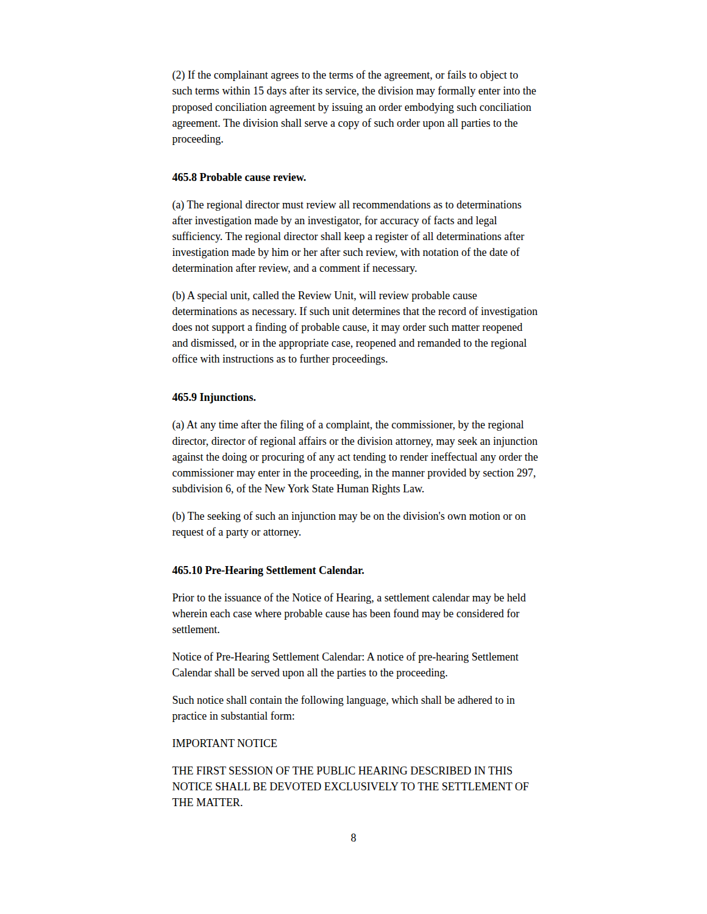(2) If the complainant agrees to the terms of the agreement, or fails to object to such terms within 15 days after its service, the division may formally enter into the proposed conciliation agreement by issuing an order embodying such conciliation agreement. The division shall serve a copy of such order upon all parties to the proceeding.
465.8 Probable cause review.
(a) The regional director must review all recommendations as to determinations after investigation made by an investigator, for accuracy of facts and legal sufficiency. The regional director shall keep a register of all determinations after investigation made by him or her after such review, with notation of the date of determination after review, and a comment if necessary.
(b) A special unit, called the Review Unit, will review probable cause determinations as necessary. If such unit determines that the record of investigation does not support a finding of probable cause, it may order such matter reopened and dismissed, or in the appropriate case, reopened and remanded to the regional office with instructions as to further proceedings.
465.9 Injunctions.
(a) At any time after the filing of a complaint, the commissioner, by the regional director, director of regional affairs or the division attorney, may seek an injunction against the doing or procuring of any act tending to render ineffectual any order the commissioner may enter in the proceeding, in the manner provided by section 297, subdivision 6, of the New York State Human Rights Law.
(b) The seeking of such an injunction may be on the division's own motion or on request of a party or attorney.
465.10 Pre-Hearing Settlement Calendar.
Prior to the issuance of the Notice of Hearing, a settlement calendar may be held wherein each case where probable cause has been found may be considered for settlement.
Notice of Pre-Hearing Settlement Calendar: A notice of pre-hearing Settlement Calendar shall be served upon all the parties to the proceeding.
Such notice shall contain the following language, which shall be adhered to in practice in substantial form:
IMPORTANT NOTICE
THE FIRST SESSION OF THE PUBLIC HEARING DESCRIBED IN THIS NOTICE SHALL BE DEVOTED EXCLUSIVELY TO THE SETTLEMENT OF THE MATTER.
8